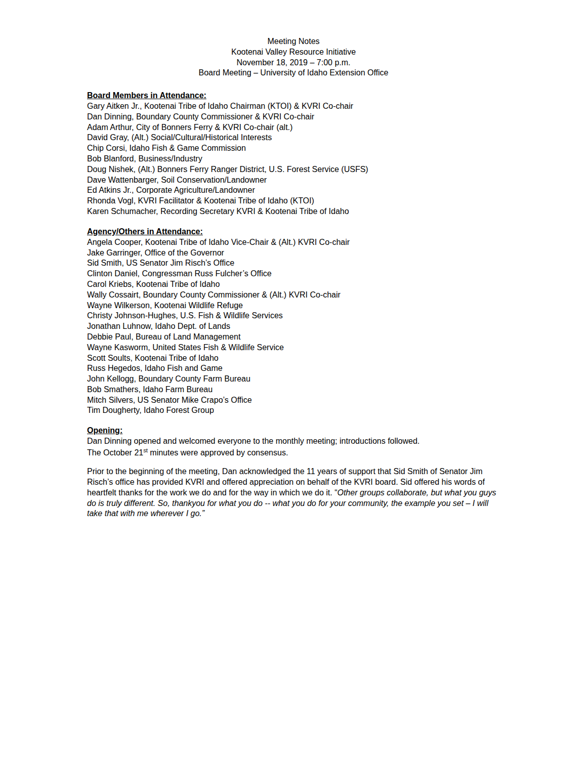Meeting Notes
Kootenai Valley Resource Initiative
November 18, 2019 – 7:00 p.m.
Board Meeting – University of Idaho Extension Office
Board Members in Attendance:
Gary Aitken Jr., Kootenai Tribe of Idaho Chairman (KTOI) & KVRI Co-chair
Dan Dinning, Boundary County Commissioner & KVRI Co-chair
Adam Arthur, City of Bonners Ferry & KVRI Co-chair (alt.)
David Gray, (Alt.) Social/Cultural/Historical Interests
Chip Corsi, Idaho Fish & Game Commission
Bob Blanford, Business/Industry
Doug Nishek, (Alt.) Bonners Ferry Ranger District, U.S. Forest Service (USFS)
Dave Wattenbarger, Soil Conservation/Landowner
Ed Atkins Jr., Corporate Agriculture/Landowner
Rhonda Vogl, KVRI Facilitator & Kootenai Tribe of Idaho (KTOI)
Karen Schumacher, Recording Secretary KVRI & Kootenai Tribe of Idaho
Agency/Others in Attendance:
Angela Cooper, Kootenai Tribe of Idaho Vice-Chair & (Alt.) KVRI Co-chair
Jake Garringer, Office of the Governor
Sid Smith, US Senator Jim Risch’s Office
Clinton Daniel, Congressman Russ Fulcher’s Office
Carol Kriebs, Kootenai Tribe of Idaho
Wally Cossairt, Boundary County Commissioner & (Alt.) KVRI Co-chair
Wayne Wilkerson, Kootenai Wildlife Refuge
Christy Johnson-Hughes, U.S. Fish & Wildlife Services
Jonathan Luhnow, Idaho Dept. of Lands
Debbie Paul, Bureau of Land Management
Wayne Kasworm, United States Fish & Wildlife Service
Scott Soults, Kootenai Tribe of Idaho
Russ Hegedos, Idaho Fish and Game
John Kellogg, Boundary County Farm Bureau
Bob Smathers, Idaho Farm Bureau
Mitch Silvers, US Senator Mike Crapo’s Office
Tim Dougherty, Idaho Forest Group
Opening:
Dan Dinning opened and welcomed everyone to the monthly meeting; introductions followed.
The October 21st minutes were approved by consensus.
Prior to the beginning of the meeting, Dan acknowledged the 11 years of support that Sid Smith of Senator Jim Risch’s office has provided KVRI and offered appreciation on behalf of the KVRI board. Sid offered his words of heartfelt thanks for the work we do and for the way in which we do it. “Other groups collaborate, but what you guys do is truly different. So, thankyou for what you do -- what you do for your community, the example you set – I will take that with me wherever I go.”